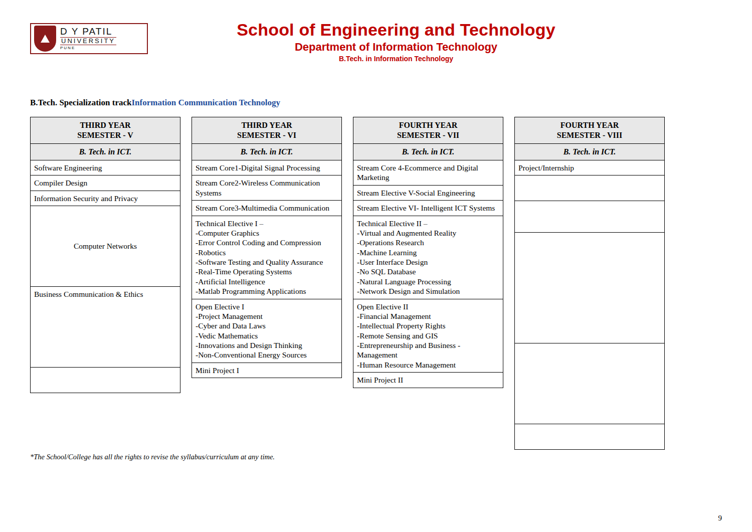D Y PATIL
UNIVERSITY
PUNE
School of Engineering and Technology
Department of Information Technology
B.Tech. in Information Technology
B.Tech. Specialization track Information Communication Technology
| THIRD YEAR SEMESTER - V |
| --- |
| B. Tech. in ICT. |
| Software Engineering |
| Compiler Design |
| Information Security and Privacy |
| Computer Networks |
| Business Communication & Ethics |
| THIRD YEAR SEMESTER - VI |
| --- |
| B. Tech. in ICT. |
| Stream Core1-Digital Signal Processing |
| Stream Core2-Wireless Communication Systems |
| Stream Core3-Multimedia Communication |
| Technical Elective I – -Computer Graphics -Error Control Coding and Compression -Robotics -Software Testing and Quality Assurance -Real-Time Operating Systems -Artificial Intelligence -Matlab Programming Applications |
| Open Elective I -Project Management -Cyber and Data Laws -Vedic Mathematics -Innovations and Design Thinking -Non-Conventional Energy Sources |
| Mini Project I |
| FOURTH YEAR SEMESTER - VII |
| --- |
| B. Tech. in ICT. |
| Stream Core 4-Ecommerce and Digital Marketing |
| Stream Elective V-Social Engineering |
| Stream Elective VI- Intelligent ICT Systems |
| Technical Elective II – -Virtual and Augmented Reality -Operations Research -Machine Learning -User Interface Design -No SQL Database -Natural Language Processing -Network Design and Simulation |
| Open Elective II -Financial Management -Intellectual Property Rights -Remote Sensing and GIS -Entrepreneurship and Business - Management -Human Resource Management |
| Mini Project II |
| FOURTH YEAR SEMESTER - VIII |
| --- |
| B. Tech. in ICT. |
| Project/Internship |
*The School/College has all the rights to revise the syllabus/curriculum at any time.
9